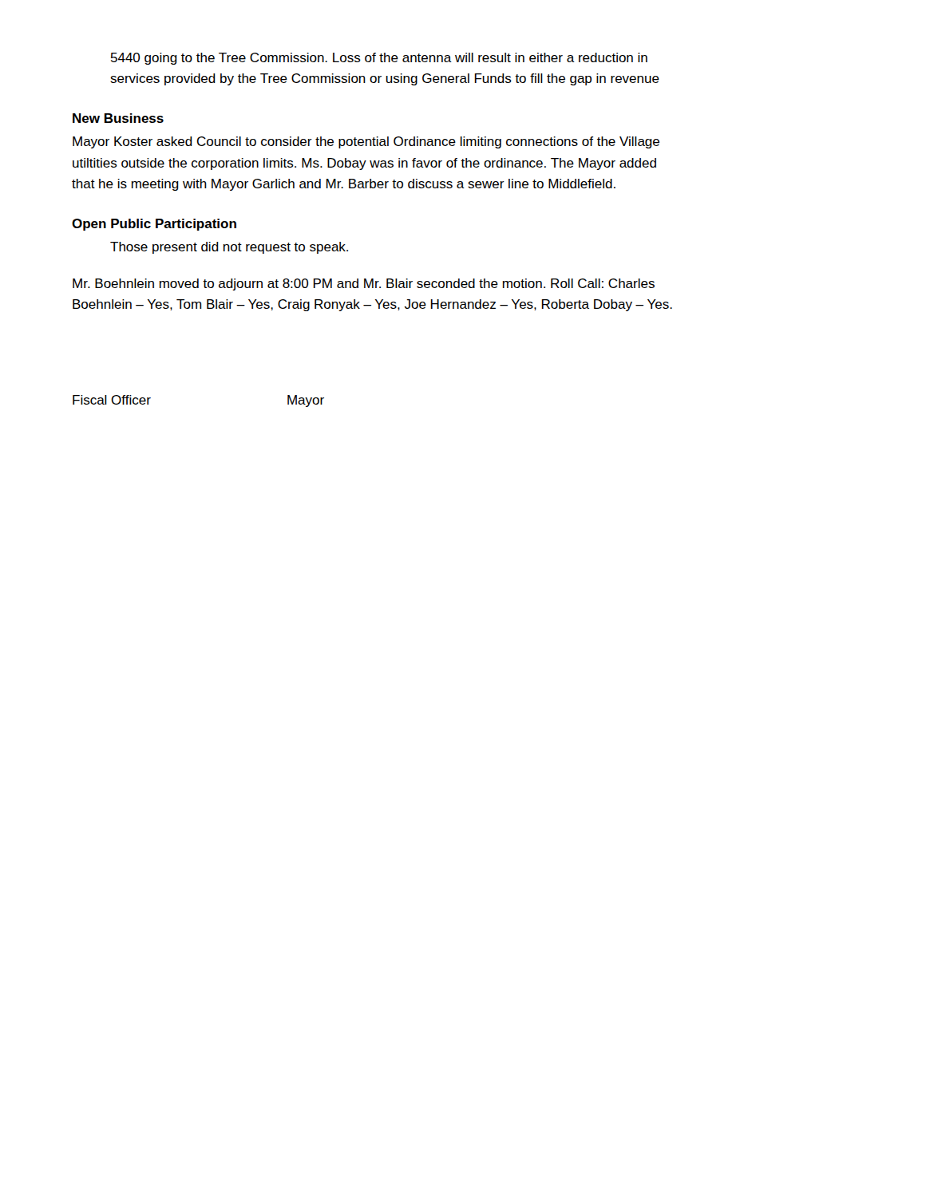5440 going to the Tree Commission. Loss of the antenna will result in either a reduction in services provided by the Tree Commission or using General Funds to fill the gap in revenue
New Business
Mayor Koster asked Council to consider the potential Ordinance limiting connections of the Village utiltities outside the corporation limits. Ms. Dobay was in favor of the ordinance. The Mayor added that he is meeting with Mayor Garlich and Mr. Barber to discuss a sewer line to Middlefield.
Open Public Participation
Those present did not request to speak.
Mr. Boehnlein moved to adjourn at 8:00 PM and Mr. Blair seconded the motion. Roll Call: Charles Boehnlein – Yes, Tom Blair – Yes, Craig Ronyak – Yes, Joe Hernandez – Yes, Roberta Dobay – Yes.
Fiscal Officer Mayor